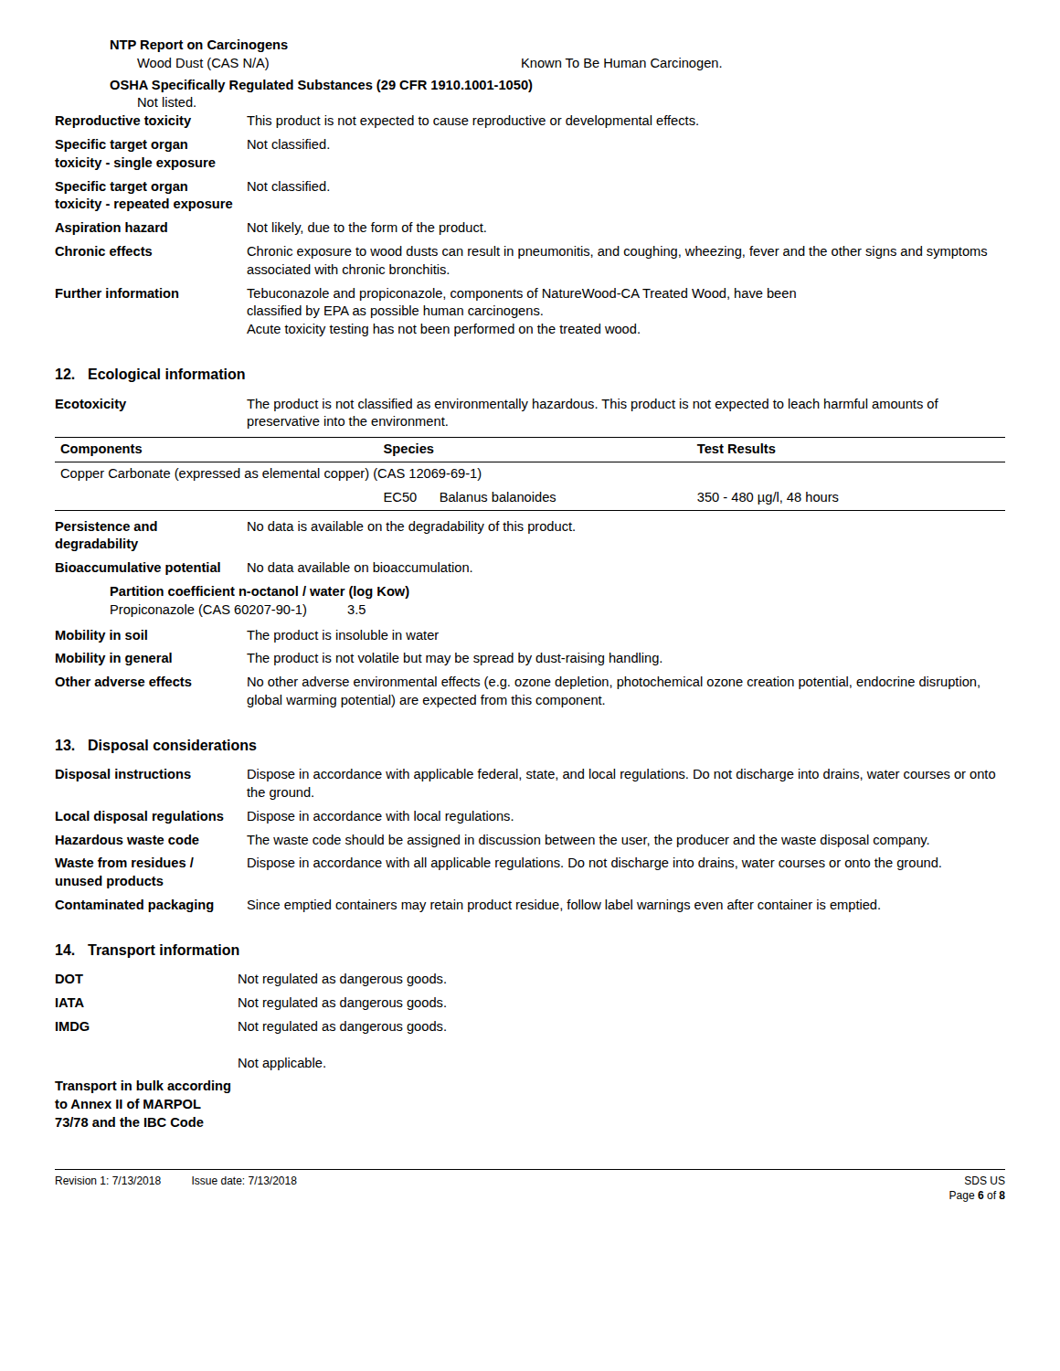NTP Report on Carcinogens
Wood Dust (CAS N/A)
Known To Be Human Carcinogen.
OSHA Specifically Regulated Substances (29 CFR 1910.1001-1050)
Not listed.
Reproductive toxicity
This product is not expected to cause reproductive or developmental effects.
Specific target organ toxicity - single exposure
Not classified.
Specific target organ toxicity - repeated exposure
Not classified.
Aspiration hazard
Not likely, due to the form of the product.
Chronic effects
Chronic exposure to wood dusts can result in pneumonitis, and coughing, wheezing, fever and the other signs and symptoms associated with chronic bronchitis.
Further information
Tebuconazole and propiconazole, components of NatureWood-CA Treated Wood, have been
classified by EPA as possible human carcinogens.
Acute toxicity testing has not been performed on the treated wood.
12. Ecological information
Ecotoxicity
The product is not classified as environmentally hazardous. This product is not expected to leach harmful amounts of preservative into the environment.
| Components | Species | Test Results |
| --- | --- | --- |
| Copper Carbonate (expressed as elemental copper) (CAS 12069-69-1) |
| | EC50 Balanus balanoides | 350 - 480 µg/l, 48 hours |
Persistence and degradability
No data is available on the degradability of this product.
Bioaccumulative potential
No data available on bioaccumulation.
Partition coefficient n-octanol / water (log Kow)
Propiconazole (CAS 60207-90-1)
3.5
Mobility in soil
The product is insoluble in water
Mobility in general
The product is not volatile but may be spread by dust-raising handling.
Other adverse effects
No other adverse environmental effects (e.g. ozone depletion, photochemical ozone creation potential, endocrine disruption, global warming potential) are expected from this component.
13. Disposal considerations
Disposal instructions
Dispose in accordance with applicable federal, state, and local regulations. Do not discharge into drains, water courses or onto the ground.
Local disposal regulations
Dispose in accordance with local regulations.
Hazardous waste code
The waste code should be assigned in discussion between the user, the producer and the waste disposal company.
Waste from residues / unused products
Dispose in accordance with all applicable regulations. Do not discharge into drains, water courses or onto the ground.
Contaminated packaging
Since emptied containers may retain product residue, follow label warnings even after container is emptied.
14. Transport information
DOT
Not regulated as dangerous goods.
IATA
Not regulated as dangerous goods.
IMDG
Not regulated as dangerous goods.
Not applicable.
Transport in bulk according to Annex II of MARPOL 73/78 and the IBC Code
Revision 1: 7/13/2018 Issue date: 7/13/2018
SDS US
Page 6 of 8